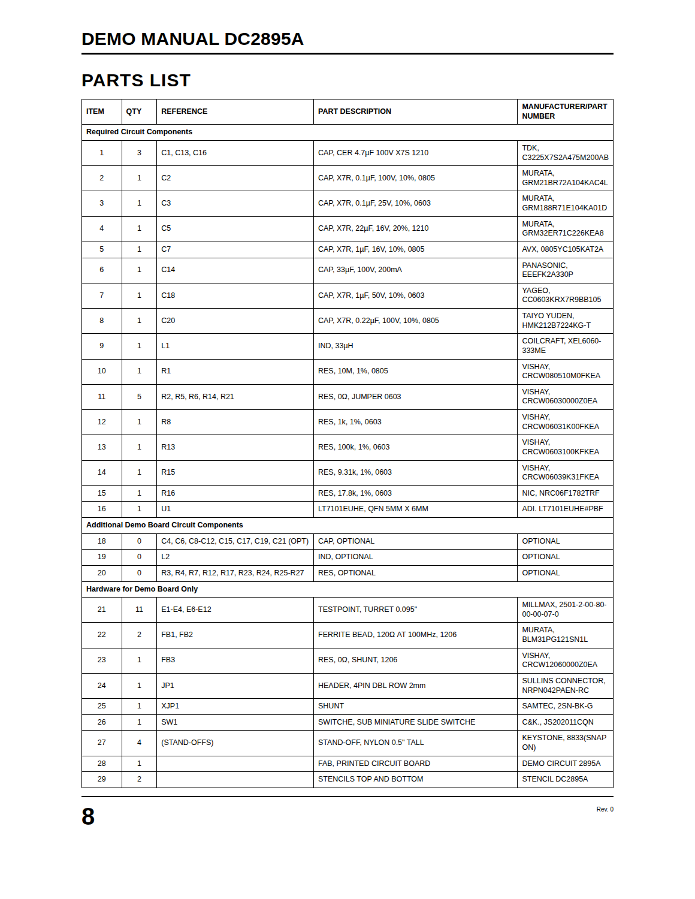DEMO MANUAL DC2895A
PARTS LIST
| ITEM | QTY | REFERENCE | PART DESCRIPTION | MANUFACTURER/PART NUMBER |
| --- | --- | --- | --- | --- |
| Required Circuit Components |
| 1 | 3 | C1, C13, C16 | CAP, CER 4.7µF 100V X7S 1210 | TDK, C3225X7S2A475M200AB |
| 2 | 1 | C2 | CAP, X7R, 0.1µF, 100V, 10%, 0805 | MURATA, GRM21BR72A104KAC4L |
| 3 | 1 | C3 | CAP, X7R, 0.1µF, 25V, 10%, 0603 | MURATA, GRM188R71E104KA01D |
| 4 | 1 | C5 | CAP, X7R, 22µF, 16V, 20%, 1210 | MURATA, GRM32ER71C226KEA8 |
| 5 | 1 | C7 | CAP, X7R, 1µF, 16V, 10%, 0805 | AVX, 0805YC105KAT2A |
| 6 | 1 | C14 | CAP, 33µF, 100V, 200mA | PANASONIC, EEEFK2A330P |
| 7 | 1 | C18 | CAP, X7R, 1µF, 50V, 10%, 0603 | YAGEO, CC0603KRX7R9BB105 |
| 8 | 1 | C20 | CAP, X7R, 0.22µF, 100V, 10%, 0805 | TAIYO YUDEN, HMK212B7224KG-T |
| 9 | 1 | L1 | IND, 33µH | COILCRAFT, XEL6060-333ME |
| 10 | 1 | R1 | RES, 10M, 1%, 0805 | VISHAY, CRCW080510M0FKEA |
| 11 | 5 | R2, R5, R6, R14, R21 | RES, 0Ω, JUMPER 0603 | VISHAY, CRCW06030000Z0EA |
| 12 | 1 | R8 | RES, 1k, 1%, 0603 | VISHAY, CRCW06031K00FKEA |
| 13 | 1 | R13 | RES, 100k, 1%, 0603 | VISHAY, CRCW0603100KFKEA |
| 14 | 1 | R15 | RES, 9.31k, 1%, 0603 | VISHAY, CRCW06039K31FKEA |
| 15 | 1 | R16 | RES, 17.8k, 1%, 0603 | NIC, NRC06F1782TRF |
| 16 | 1 | U1 | LT7101EUHE, QFN 5MM X 6MM | ADI. LT7101EUHE#PBF |
| Additional Demo Board Circuit Components |
| 18 | 0 | C4, C6, C8-C12, C15, C17, C19, C21 (OPT) | CAP, OPTIONAL | OPTIONAL |
| 19 | 0 | L2 | IND, OPTIONAL | OPTIONAL |
| 20 | 0 | R3, R4, R7, R12, R17, R23, R24, R25-R27 | RES, OPTIONAL | OPTIONAL |
| Hardware for Demo Board Only |
| 21 | 11 | E1-E4, E6-E12 | TESTPOINT, TURRET 0.095" | MILLMAX, 2501-2-00-80-00-00-07-0 |
| 22 | 2 | FB1, FB2 | FERRITE BEAD, 120Ω AT 100MHz, 1206 | MURATA, BLM31PG121SN1L |
| 23 | 1 | FB3 | RES, 0Ω, SHUNT, 1206 | VISHAY, CRCW12060000Z0EA |
| 24 | 1 | JP1 | HEADER, 4PIN DBL ROW 2mm | SULLINS CONNECTOR, NRPN042PAEN-RC |
| 25 | 1 | XJP1 | SHUNT | SAMTEC, 2SN-BK-G |
| 26 | 1 | SW1 | SWITCHE, SUB MINIATURE SLIDE SWITCHE | C&K., JS202011CQN |
| 27 | 4 | (STAND-OFFS) | STAND-OFF, NYLON 0.5" TALL | KEYSTONE, 8833(SNAP ON) |
| 28 | 1 | | FAB, PRINTED CIRCUIT BOARD | DEMO CIRCUIT 2895A |
| 29 | 2 | | STENCILS TOP AND BOTTOM | STENCIL DC2895A |
Rev. 0
8